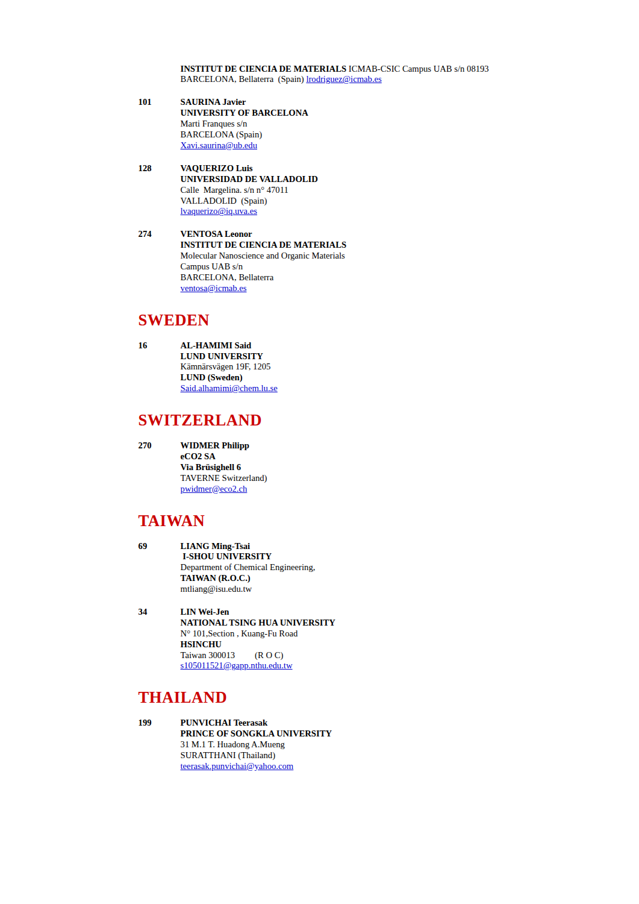INSTITUT DE CIENCIA DE MATERIALS ICMAB-CSIC Campus UAB s/n 08193 BARCELONA, Bellaterra (Spain) lrodriguez@icmab.es
101
SAURINA Javier UNIVERSITY OF BARCELONA Marti Franques s/n BARCELONA (Spain) Xavi.saurina@ub.edu
128
VAQUERIZO Luis UNIVERSIDAD DE VALLADOLID Calle Margelina. s/n n° 47011 VALLADOLID (Spain) lvaquerizo@iq.uva.es
274
VENTOSA Leonor INSTITUT DE CIENCIA DE MATERIALS Molecular Nanoscience and Organic Materials Campus UAB s/n BARCELONA, Bellaterra ventosa@icmab.es
SWEDEN
16
AL-HAMIMI Said LUND UNIVERSITY Kämnärsvägen 19F, 1205 LUND (Sweden) Said.alhamimi@chem.lu.se
SWITZERLAND
270
WIDMER Philipp eCO2 SA Via Brüsighell 6 TAVERNE Switzerland) pwidmer@eco2.ch
TAIWAN
69
LIANG Ming-Tsai I-SHOU UNIVERSITY Department of Chemical Engineering, TAIWAN (R.O.C.) mtliang@isu.edu.tw
34
LIN Wei-Jen NATIONAL TSING HUA UNIVERSITY N° 101,Section , Kuang-Fu Road HSINCHU Taiwan 300013 (R O C) s105011521@gapp.nthu.edu.tw
THAILAND
199
PUNVICHAI Teerasak PRINCE OF SONGKLA UNIVERSITY 31 M.1 T. Huadong A.Mueng SURATTHANI (Thailand) teerasak.punvichai@yahoo.com